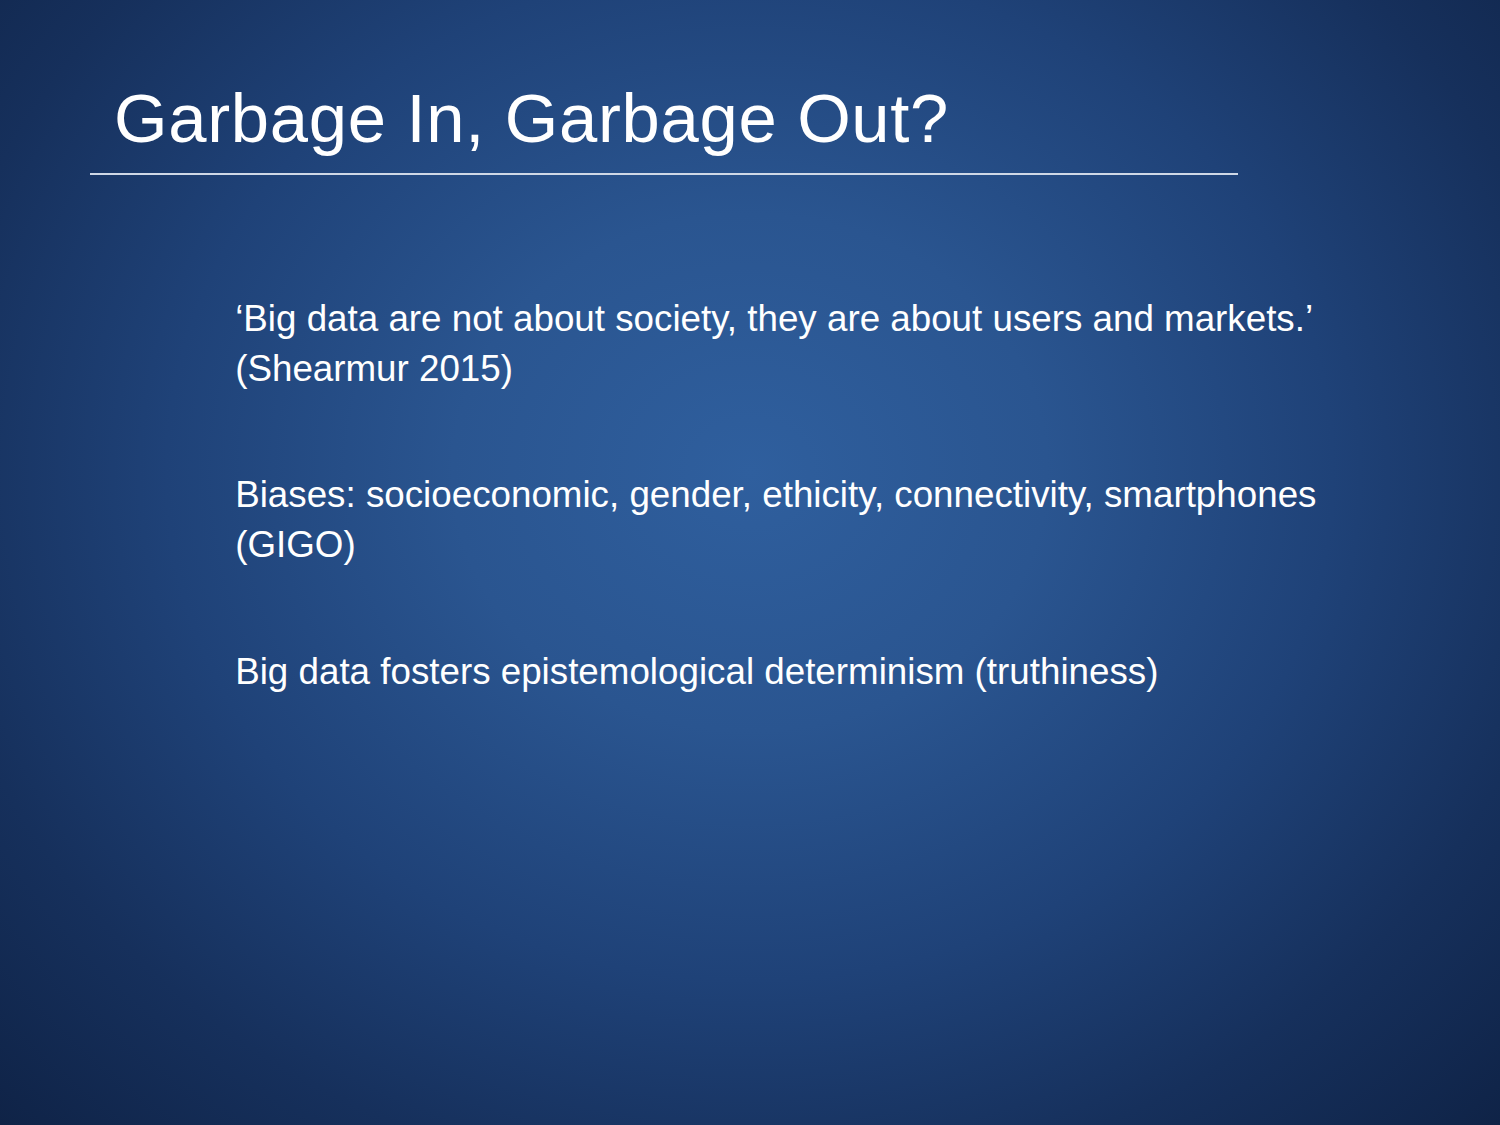Garbage In, Garbage Out?
‘Big data are not about society, they are about users and markets.’ (Shearmur 2015)
Biases: socioeconomic, gender, ethicity, connectivity, smartphones (GIGO)
Big data fosters epistemological determinism (truthiness)